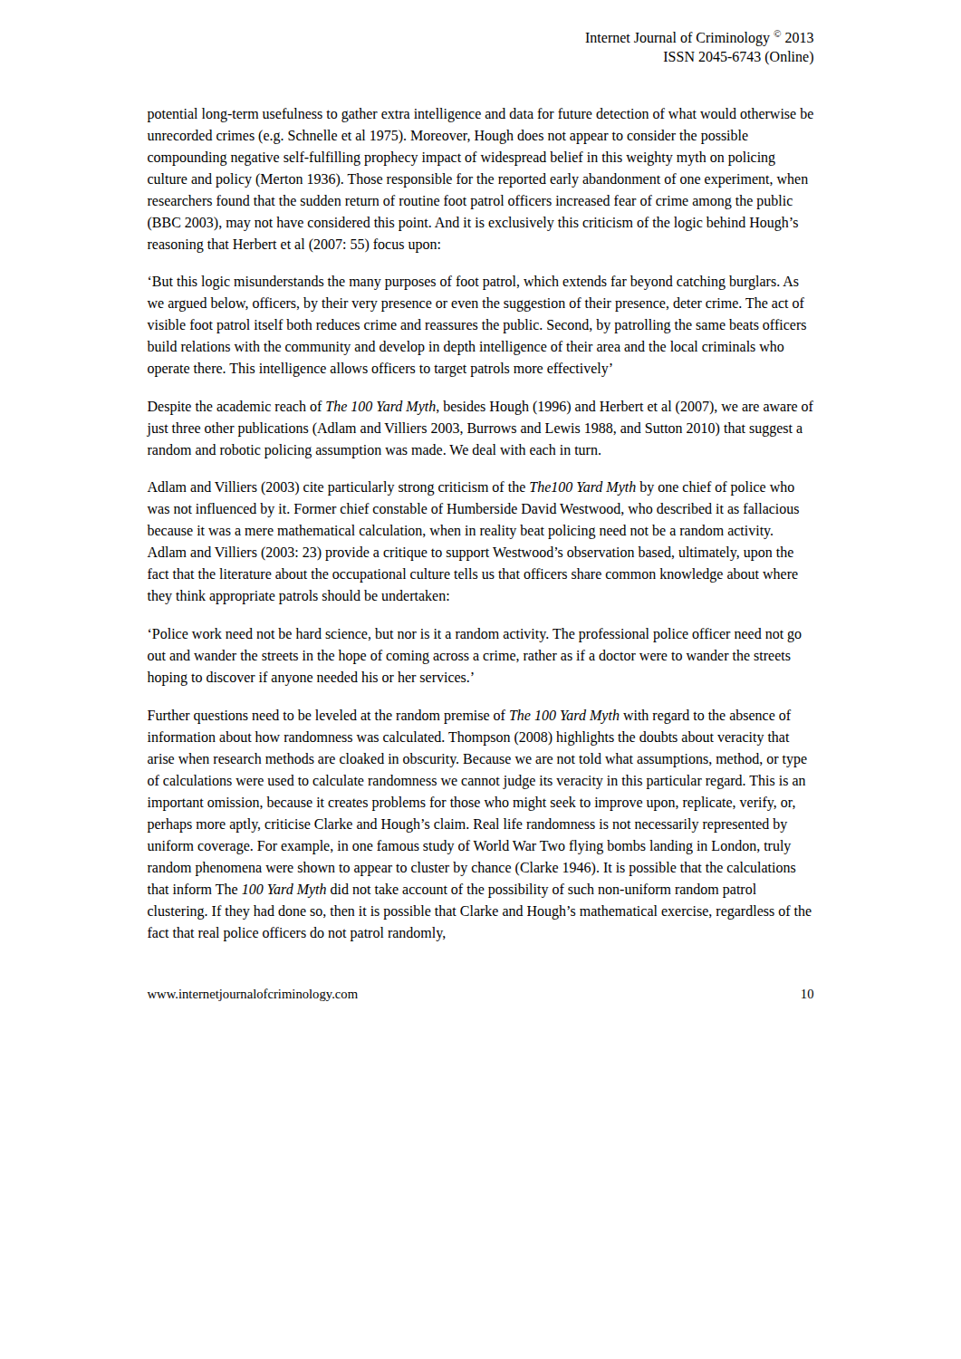Internet Journal of Criminology © 2013 ISSN 2045-6743 (Online)
potential long-term usefulness to gather extra intelligence and data for future detection of what would otherwise be unrecorded crimes (e.g. Schnelle et al 1975). Moreover, Hough does not appear to consider the possible compounding negative self-fulfilling prophecy impact of widespread belief in this weighty myth on policing culture and policy (Merton 1936). Those responsible for the reported early abandonment of one experiment, when researchers found that the sudden return of routine foot patrol officers increased fear of crime among the public (BBC 2003), may not have considered this point. And it is exclusively this criticism of the logic behind Hough’s reasoning that Herbert et al (2007: 55) focus upon:
‘But this logic misunderstands the many purposes of foot patrol, which extends far beyond catching burglars. As we argued below, officers, by their very presence or even the suggestion of their presence, deter crime. The act of visible foot patrol itself both reduces crime and reassures the public. Second, by patrolling the same beats officers build relations with the community and develop in depth intelligence of their area and the local criminals who operate there. This intelligence allows officers to target patrols more effectively’
Despite the academic reach of The 100 Yard Myth, besides Hough (1996) and Herbert et al (2007), we are aware of just three other publications (Adlam and Villiers 2003, Burrows and Lewis 1988, and Sutton 2010) that suggest a random and robotic policing assumption was made. We deal with each in turn.
Adlam and Villiers (2003) cite particularly strong criticism of the The100 Yard Myth by one chief of police who was not influenced by it. Former chief constable of Humberside David Westwood, who described it as fallacious because it was a mere mathematical calculation, when in reality beat policing need not be a random activity. Adlam and Villiers (2003: 23) provide a critique to support Westwood’s observation based, ultimately, upon the fact that the literature about the occupational culture tells us that officers share common knowledge about where they think appropriate patrols should be undertaken:
‘Police work need not be hard science, but nor is it a random activity. The professional police officer need not go out and wander the streets in the hope of coming across a crime, rather as if a doctor were to wander the streets hoping to discover if anyone needed his or her services.’
Further questions need to be leveled at the random premise of The 100 Yard Myth with regard to the absence of information about how randomness was calculated. Thompson (2008) highlights the doubts about veracity that arise when research methods are cloaked in obscurity. Because we are not told what assumptions, method, or type of calculations were used to calculate randomness we cannot judge its veracity in this particular regard. This is an important omission, because it creates problems for those who might seek to improve upon, replicate, verify, or, perhaps more aptly, criticise Clarke and Hough’s claim. Real life randomness is not necessarily represented by uniform coverage. For example, in one famous study of World War Two flying bombs landing in London, truly random phenomena were shown to appear to cluster by chance (Clarke 1946). It is possible that the calculations that inform The 100 Yard Myth did not take account of the possibility of such non-uniform random patrol clustering. If they had done so, then it is possible that Clarke and Hough’s mathematical exercise, regardless of the fact that real police officers do not patrol randomly,
www.internetjournalofcriminology.com 10